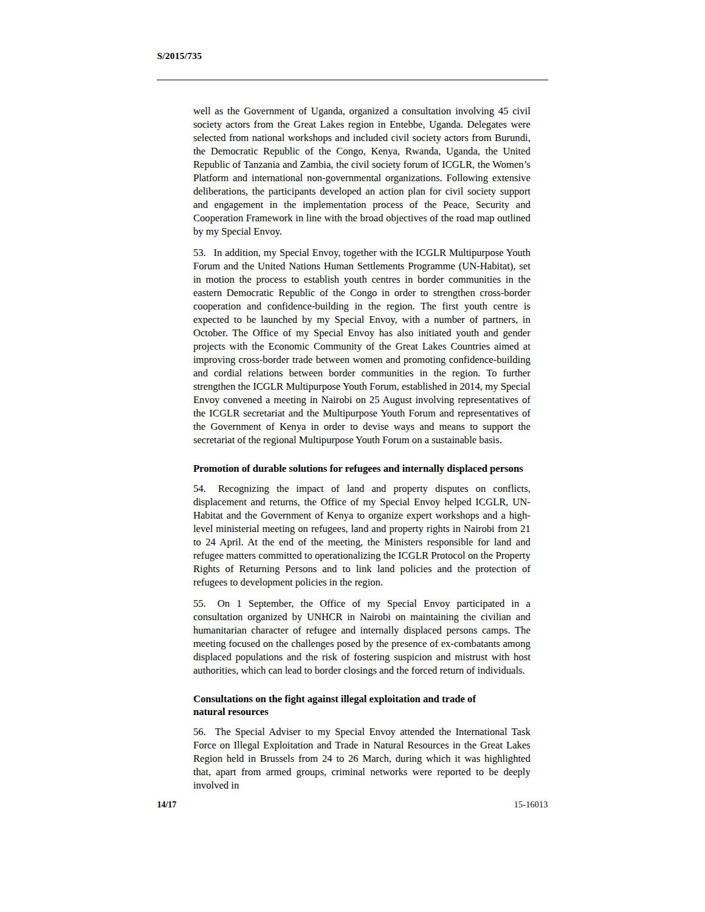S/2015/735
well as the Government of Uganda, organized a consultation involving 45 civil society actors from the Great Lakes region in Entebbe, Uganda. Delegates were selected from national workshops and included civil society actors from Burundi, the Democratic Republic of the Congo, Kenya, Rwanda, Uganda, the United Republic of Tanzania and Zambia, the civil society forum of ICGLR, the Women’s Platform and international non-governmental organizations. Following extensive deliberations, the participants developed an action plan for civil society support and engagement in the implementation process of the Peace, Security and Cooperation Framework in line with the broad objectives of the road map outlined by my Special Envoy.
53. In addition, my Special Envoy, together with the ICGLR Multipurpose Youth Forum and the United Nations Human Settlements Programme (UN-Habitat), set in motion the process to establish youth centres in border communities in the eastern Democratic Republic of the Congo in order to strengthen cross-border cooperation and confidence-building in the region. The first youth centre is expected to be launched by my Special Envoy, with a number of partners, in October. The Office of my Special Envoy has also initiated youth and gender projects with the Economic Community of the Great Lakes Countries aimed at improving cross-border trade between women and promoting confidence-building and cordial relations between border communities in the region. To further strengthen the ICGLR Multipurpose Youth Forum, established in 2014, my Special Envoy convened a meeting in Nairobi on 25 August involving representatives of the ICGLR secretariat and the Multipurpose Youth Forum and representatives of the Government of Kenya in order to devise ways and means to support the secretariat of the regional Multipurpose Youth Forum on a sustainable basis.
Promotion of durable solutions for refugees and internally displaced persons
54. Recognizing the impact of land and property disputes on conflicts, displacement and returns, the Office of my Special Envoy helped ICGLR, UN-Habitat and the Government of Kenya to organize expert workshops and a high-level ministerial meeting on refugees, land and property rights in Nairobi from 21 to 24 April. At the end of the meeting, the Ministers responsible for land and refugee matters committed to operationalizing the ICGLR Protocol on the Property Rights of Returning Persons and to link land policies and the protection of refugees to development policies in the region.
55. On 1 September, the Office of my Special Envoy participated in a consultation organized by UNHCR in Nairobi on maintaining the civilian and humanitarian character of refugee and internally displaced persons camps. The meeting focused on the challenges posed by the presence of ex-combatants among displaced populations and the risk of fostering suspicion and mistrust with host authorities, which can lead to border closings and the forced return of individuals.
Consultations on the fight against illegal exploitation and trade of
natural resources
56. The Special Adviser to my Special Envoy attended the International Task Force on Illegal Exploitation and Trade in Natural Resources in the Great Lakes Region held in Brussels from 24 to 26 March, during which it was highlighted that, apart from armed groups, criminal networks were reported to be deeply involved in
14/17 15-16013